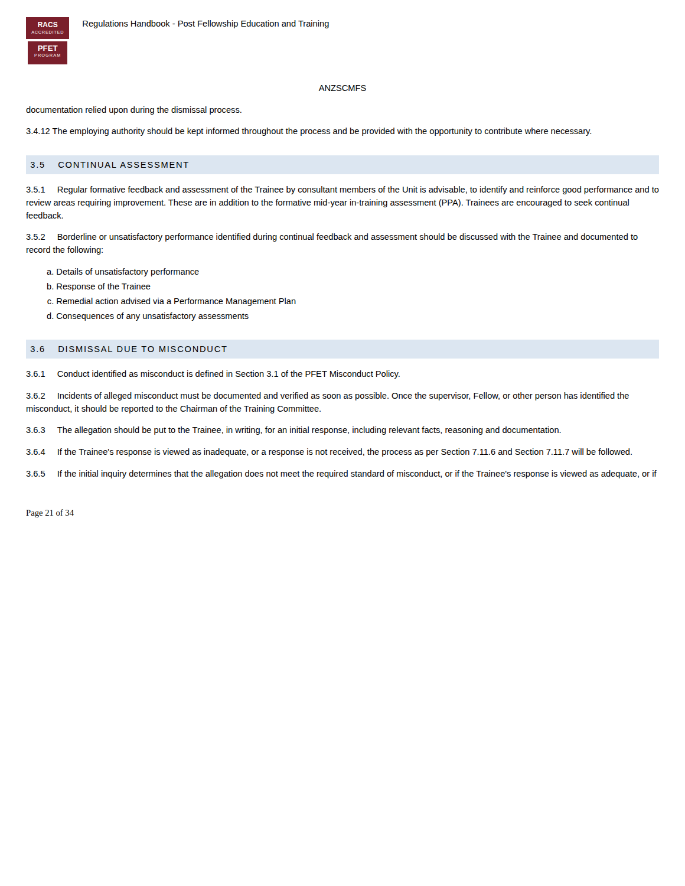RACSACCREDITED
PFETPROGRAM
Regulations Handbook - Post Fellowship Education and Training
ANZSCMFS
documentation relied upon during the dismissal process.
3.4.12 The employing authority should be kept informed throughout the process and be provided with the opportunity to contribute where necessary.
3.5 CONTINUAL ASSESSMENT
3.5.1 Regular formative feedback and assessment of the Trainee by consultant members of the Unit is advisable, to identify and reinforce good performance and to review areas requiring improvement. These are in addition to the formative mid-year in-training assessment (PPA). Trainees are encouraged to seek continual feedback.
3.5.2 Borderline or unsatisfactory performance identified during continual feedback and assessment should be discussed with the Trainee and documented to record the following:
Details of unsatisfactory performance
Response of the Trainee
Remedial action advised via a Performance Management Plan
Consequences of any unsatisfactory assessments
3.6 DISMISSAL DUE TO MISCONDUCT
3.6.1 Conduct identified as misconduct is defined in Section 3.1 of the PFET Misconduct Policy.
3.6.2 Incidents of alleged misconduct must be documented and verified as soon as possible. Once the supervisor, Fellow, or other person has identified the misconduct, it should be reported to the Chairman of the Training Committee.
3.6.3 The allegation should be put to the Trainee, in writing, for an initial response, including relevant facts, reasoning and documentation.
3.6.4 If the Trainee's response is viewed as inadequate, or a response is not received, the process as per Section 7.11.6 and Section 7.11.7 will be followed.
3.6.5 If the initial inquiry determines that the allegation does not meet the required standard of misconduct, or if the Trainee's response is viewed as adequate, or if
Page 21 of 34